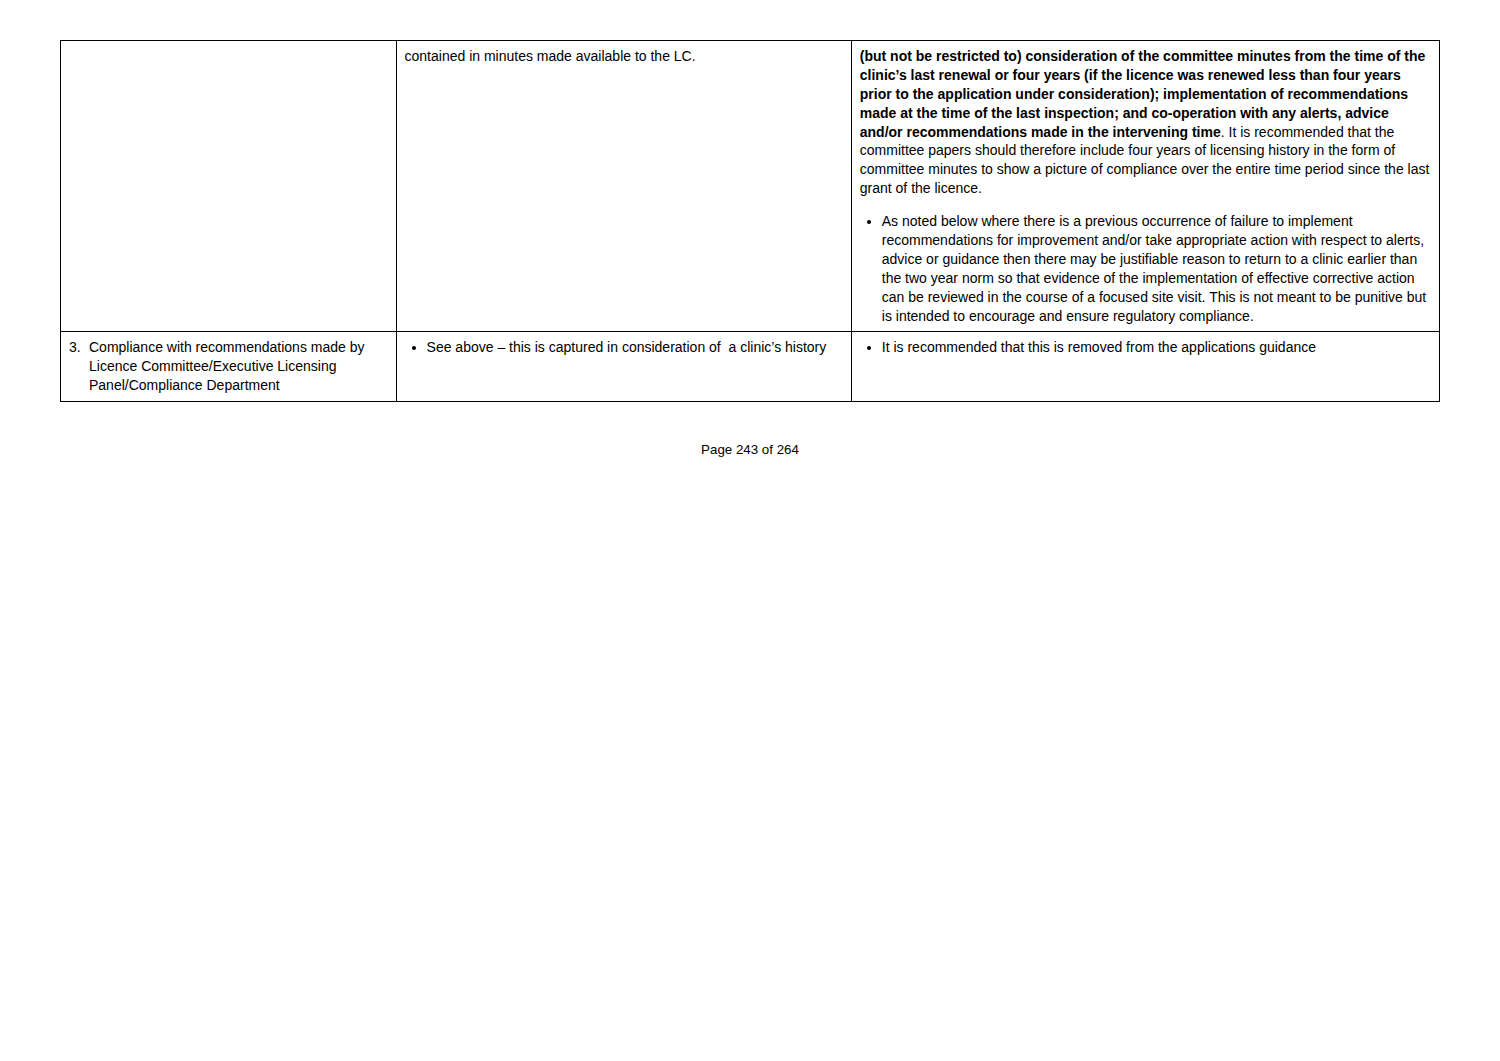| | contained in minutes made available to the LC. | (but not be restricted to) consideration of the committee minutes from the time of the clinic’s last renewal or four years (if the licence was renewed less than four years prior to the application under consideration); implementation of recommendations made at the time of the last inspection; and co-operation with any alerts, advice and/or recommendations made in the intervening time . It is recommended that the committee papers should therefore include four years of licensing history in the form of committee minutes to show a picture of compliance over the entire time period since the last grant of the licence. As noted below where there is a previous occurrence of failure to implement recommendations for improvement and/or take appropriate action with respect to alerts, advice or guidance then there may be justifiable reason to return to a clinic earlier than the two year norm so that evidence of the implementation of effective corrective action can be reviewed in the course of a focused site visit. This is not meant to be punitive but is intended to encourage and ensure regulatory compliance. |
| 3. Compliance with recommendations made by Licence Committee/Executive Licensing Panel/Compliance Department | See above – this is captured in consideration of a clinic’s history | It is recommended that this is removed from the applications guidance |
Page 243 of 264